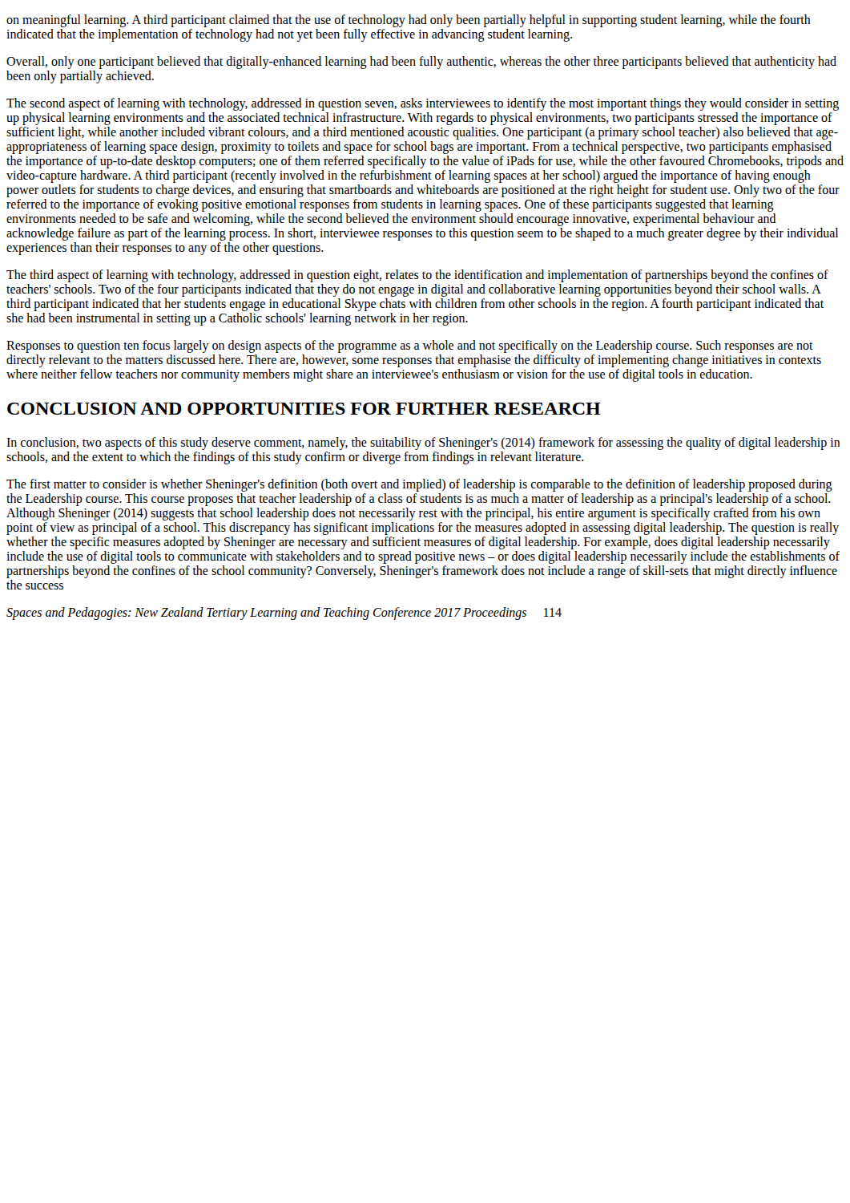on meaningful learning. A third participant claimed that the use of technology had only been partially helpful in supporting student learning, while the fourth indicated that the implementation of technology had not yet been fully effective in advancing student learning.
Overall, only one participant believed that digitally-enhanced learning had been fully authentic, whereas the other three participants believed that authenticity had been only partially achieved.
The second aspect of learning with technology, addressed in question seven, asks interviewees to identify the most important things they would consider in setting up physical learning environments and the associated technical infrastructure. With regards to physical environments, two participants stressed the importance of sufficient light, while another included vibrant colours, and a third mentioned acoustic qualities. One participant (a primary school teacher) also believed that age-appropriateness of learning space design, proximity to toilets and space for school bags are important. From a technical perspective, two participants emphasised the importance of up-to-date desktop computers; one of them referred specifically to the value of iPads for use, while the other favoured Chromebooks, tripods and video-capture hardware. A third participant (recently involved in the refurbishment of learning spaces at her school) argued the importance of having enough power outlets for students to charge devices, and ensuring that smartboards and whiteboards are positioned at the right height for student use. Only two of the four referred to the importance of evoking positive emotional responses from students in learning spaces. One of these participants suggested that learning environments needed to be safe and welcoming, while the second believed the environment should encourage innovative, experimental behaviour and acknowledge failure as part of the learning process. In short, interviewee responses to this question seem to be shaped to a much greater degree by their individual experiences than their responses to any of the other questions.
The third aspect of learning with technology, addressed in question eight, relates to the identification and implementation of partnerships beyond the confines of teachers' schools. Two of the four participants indicated that they do not engage in digital and collaborative learning opportunities beyond their school walls. A third participant indicated that her students engage in educational Skype chats with children from other schools in the region. A fourth participant indicated that she had been instrumental in setting up a Catholic schools' learning network in her region.
Responses to question ten focus largely on design aspects of the programme as a whole and not specifically on the Leadership course. Such responses are not directly relevant to the matters discussed here. There are, however, some responses that emphasise the difficulty of implementing change initiatives in contexts where neither fellow teachers nor community members might share an interviewee's enthusiasm or vision for the use of digital tools in education.
CONCLUSION AND OPPORTUNITIES FOR FURTHER RESEARCH
In conclusion, two aspects of this study deserve comment, namely, the suitability of Sheninger's (2014) framework for assessing the quality of digital leadership in schools, and the extent to which the findings of this study confirm or diverge from findings in relevant literature.
The first matter to consider is whether Sheninger's definition (both overt and implied) of leadership is comparable to the definition of leadership proposed during the Leadership course. This course proposes that teacher leadership of a class of students is as much a matter of leadership as a principal's leadership of a school. Although Sheninger (2014) suggests that school leadership does not necessarily rest with the principal, his entire argument is specifically crafted from his own point of view as principal of a school. This discrepancy has significant implications for the measures adopted in assessing digital leadership. The question is really whether the specific measures adopted by Sheninger are necessary and sufficient measures of digital leadership. For example, does digital leadership necessarily include the use of digital tools to communicate with stakeholders and to spread positive news – or does digital leadership necessarily include the establishments of partnerships beyond the confines of the school community? Conversely, Sheninger's framework does not include a range of skill-sets that might directly influence the success
Spaces and Pedagogies: New Zealand Tertiary Learning and Teaching Conference 2017 Proceedings 114